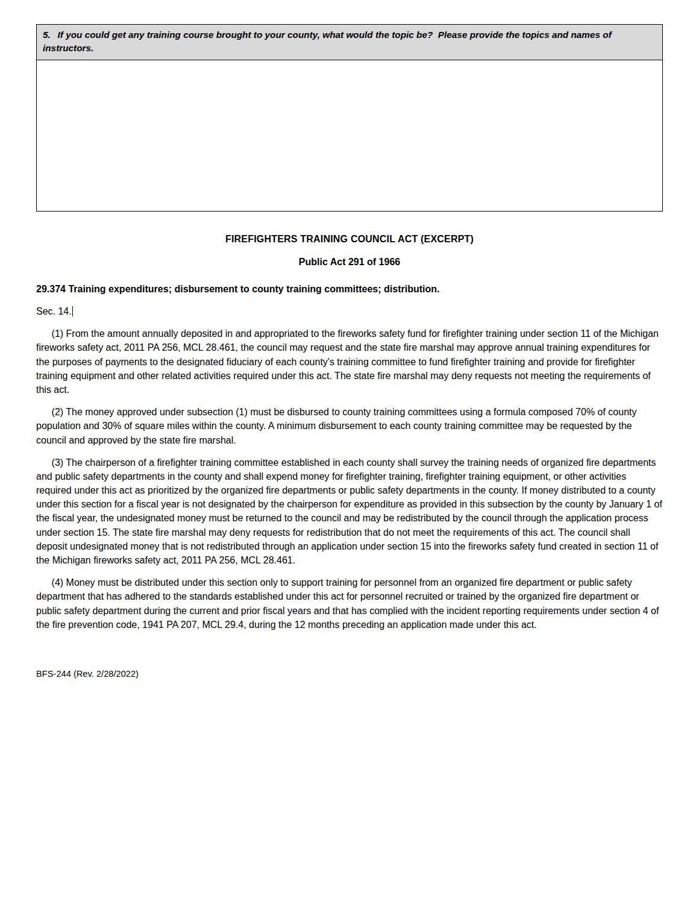5. If you could get any training course brought to your county, what would the topic be? Please provide the topics and names of instructors.
FIREFIGHTERS TRAINING COUNCIL ACT (EXCERPT)
Public Act 291 of 1966
29.374 Training expenditures; disbursement to county training committees; distribution.
Sec. 14.
(1) From the amount annually deposited in and appropriated to the fireworks safety fund for firefighter training under section 11 of the Michigan fireworks safety act, 2011 PA 256, MCL 28.461, the council may request and the state fire marshal may approve annual training expenditures for the purposes of payments to the designated fiduciary of each county's training committee to fund firefighter training and provide for firefighter training equipment and other related activities required under this act. The state fire marshal may deny requests not meeting the requirements of this act.
(2) The money approved under subsection (1) must be disbursed to county training committees using a formula composed 70% of county population and 30% of square miles within the county. A minimum disbursement to each county training committee may be requested by the council and approved by the state fire marshal.
(3) The chairperson of a firefighter training committee established in each county shall survey the training needs of organized fire departments and public safety departments in the county and shall expend money for firefighter training, firefighter training equipment, or other activities required under this act as prioritized by the organized fire departments or public safety departments in the county. If money distributed to a county under this section for a fiscal year is not designated by the chairperson for expenditure as provided in this subsection by the county by January 1 of the fiscal year, the undesignated money must be returned to the council and may be redistributed by the council through the application process under section 15. The state fire marshal may deny requests for redistribution that do not meet the requirements of this act. The council shall deposit undesignated money that is not redistributed through an application under section 15 into the fireworks safety fund created in section 11 of the Michigan fireworks safety act, 2011 PA 256, MCL 28.461.
(4) Money must be distributed under this section only to support training for personnel from an organized fire department or public safety department that has adhered to the standards established under this act for personnel recruited or trained by the organized fire department or public safety department during the current and prior fiscal years and that has complied with the incident reporting requirements under section 4 of the fire prevention code, 1941 PA 207, MCL 29.4, during the 12 months preceding an application made under this act.
BFS-244 (Rev. 2/28/2022)